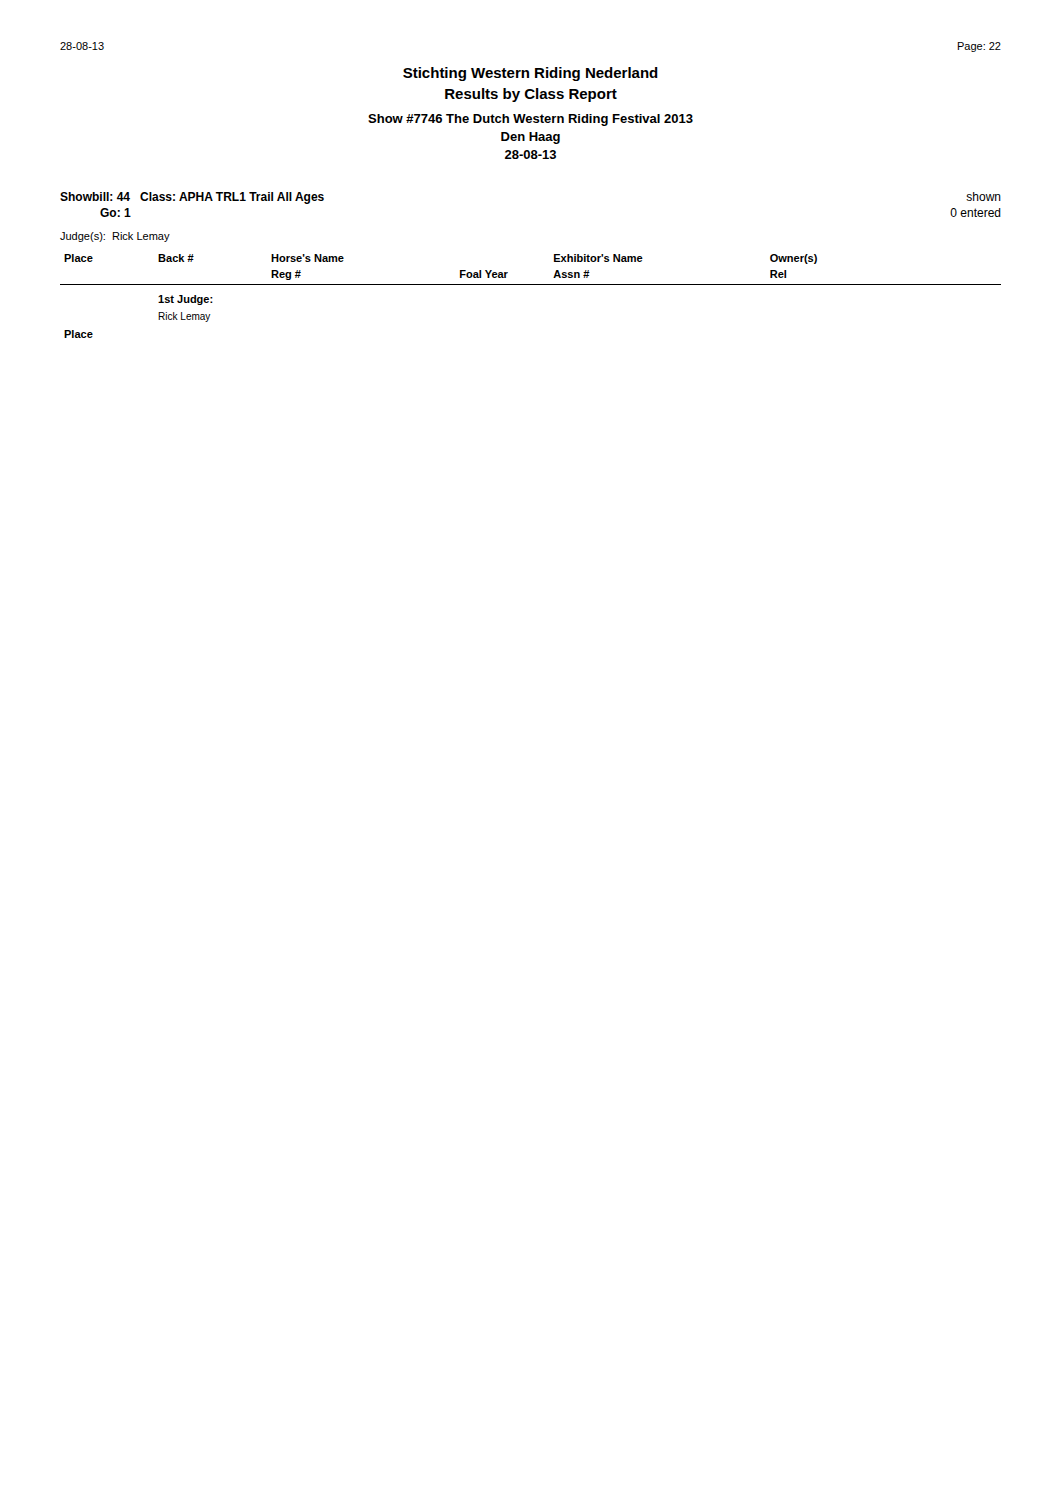28-08-13 Page: 22
Stichting Western Riding Nederland
Results by Class Report
Show #7746 The Dutch Western Riding Festival 2013
Den Haag
28-08-13
Showbill: 44 Class: APHA TRL1 Trail All Ages shown
Go: 1 0 entered
Judge(s): Rick Lemay
| Place | Back # | Horse's Name | | Exhibitor's Name | Owner(s) |
| --- | --- | --- | --- | --- | --- |
| | | Reg # | Foal Year | Assn # | Rel |
| | 1st Judge: |
| | Rick Lemay |
| Place | |